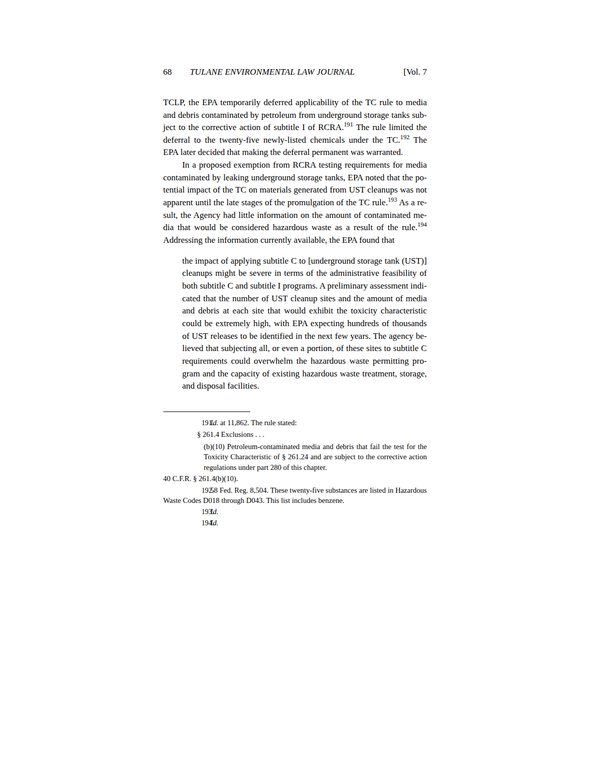68 TULANE ENVIRONMENTAL LAW JOURNAL [Vol. 7
TCLP, the EPA temporarily deferred applicability of the TC rule to media and debris contaminated by petroleum from underground storage tanks subject to the corrective action of subtitle I of RCRA.191 The rule limited the deferral to the twenty-five newly-listed chemicals under the TC.192 The EPA later decided that making the deferral permanent was warranted.
In a proposed exemption from RCRA testing requirements for media contaminated by leaking underground storage tanks, EPA noted that the potential impact of the TC on materials generated from UST cleanups was not apparent until the late stages of the promulgation of the TC rule.193 As a result, the Agency had little information on the amount of contaminated media that would be considered hazardous waste as a result of the rule.194 Addressing the information currently available, the EPA found that
the impact of applying subtitle C to [underground storage tank (UST)] cleanups might be severe in terms of the administrative feasibility of both subtitle C and subtitle I programs. A preliminary assessment indicated that the number of UST cleanup sites and the amount of media and debris at each site that would exhibit the toxicity characteristic could be extremely high, with EPA expecting hundreds of thousands of UST releases to be identified in the next few years. The agency believed that subjecting all, or even a portion, of these sites to subtitle C requirements could overwhelm the hazardous waste permitting program and the capacity of existing hazardous waste treatment, storage, and disposal facilities.
191. Id. at 11,862. The rule stated:
§ 261.4 Exclusions . . . (b)(10) Petroleum-contaminated media and debris that fail the test for the Toxicity Characteristic of § 261.24 and are subject to the corrective action regulations under part 280 of this chapter.
40 C.F.R. § 261.4(b)(10).
192. 58 Fed. Reg. 8,504. These twenty-five substances are listed in Hazardous Waste Codes D018 through D043. This list includes benzene.
193. Id.
194. Id.